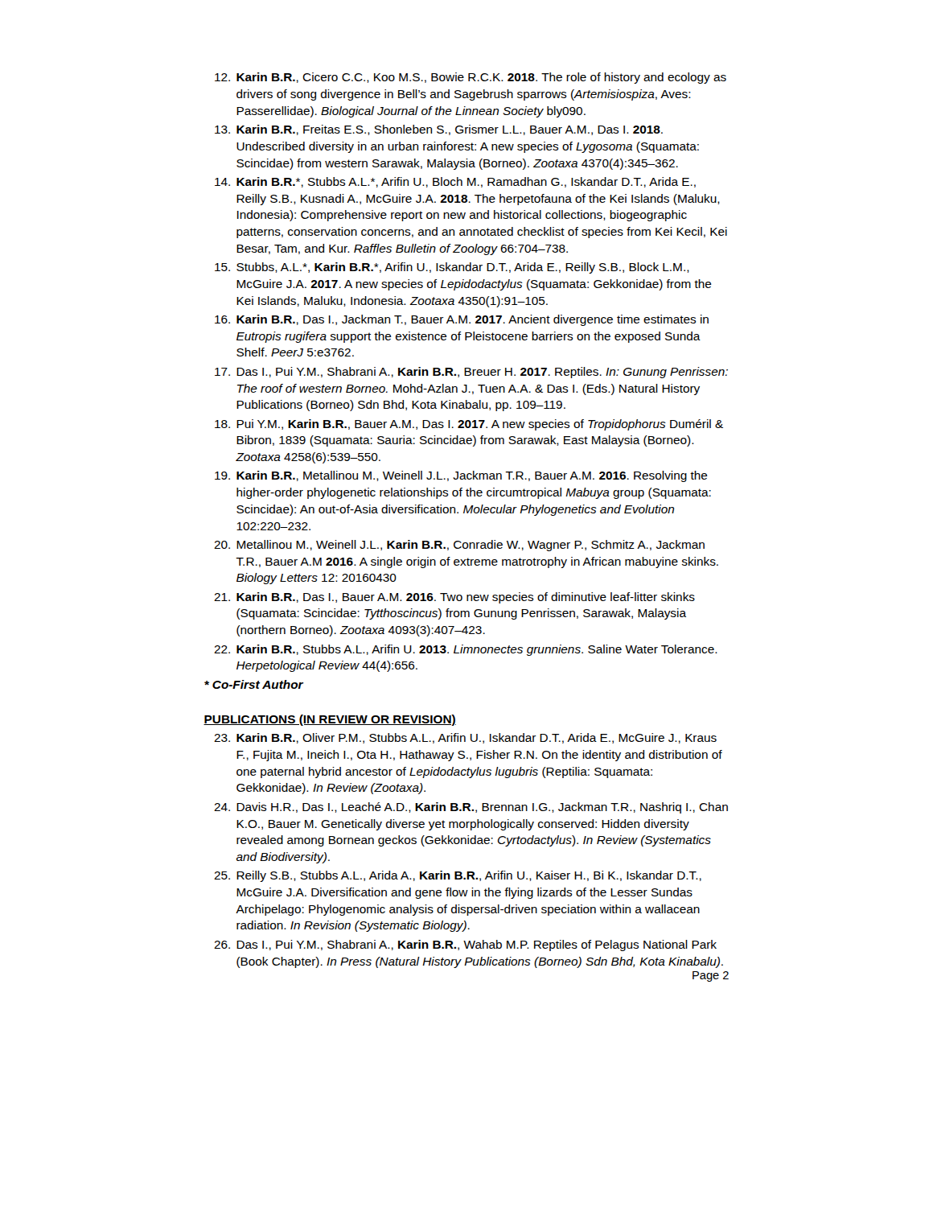12. Karin B.R., Cicero C.C., Koo M.S., Bowie R.C.K. 2018. The role of history and ecology as drivers of song divergence in Bell’s and Sagebrush sparrows (Artemisiospiza, Aves: Passerellidae). Biological Journal of the Linnean Society bly090.
13. Karin B.R., Freitas E.S., Shonleben S., Grismer L.L., Bauer A.M., Das I. 2018. Undescribed diversity in an urban rainforest: A new species of Lygosoma (Squamata: Scincidae) from western Sarawak, Malaysia (Borneo). Zootaxa 4370(4):345–362.
14. Karin B.R.*, Stubbs A.L.*, Arifin U., Bloch M., Ramadhan G., Iskandar D.T., Arida E., Reilly S.B., Kusnadi A., McGuire J.A. 2018. The herpetofauna of the Kei Islands (Maluku, Indonesia): Comprehensive report on new and historical collections, biogeographic patterns, conservation concerns, and an annotated checklist of species from Kei Kecil, Kei Besar, Tam, and Kur. Raffles Bulletin of Zoology 66:704–738.
15. Stubbs, A.L.*, Karin B.R.*, Arifin U., Iskandar D.T., Arida E., Reilly S.B., Block L.M., McGuire J.A. 2017. A new species of Lepidodactylus (Squamata: Gekkonidae) from the Kei Islands, Maluku, Indonesia. Zootaxa 4350(1):91–105.
16. Karin B.R., Das I., Jackman T., Bauer A.M. 2017. Ancient divergence time estimates in Eutropis rugifera support the existence of Pleistocene barriers on the exposed Sunda Shelf. PeerJ 5:e3762.
17. Das I., Pui Y.M., Shabrani A., Karin B.R., Breuer H. 2017. Reptiles. In: Gunung Penrissen: The roof of western Borneo. Mohd-Azlan J., Tuen A.A. & Das I. (Eds.) Natural History Publications (Borneo) Sdn Bhd, Kota Kinabalu, pp. 109–119.
18. Pui Y.M., Karin B.R., Bauer A.M., Das I. 2017. A new species of Tropidophorus Duméril & Bibron, 1839 (Squamata: Sauria: Scincidae) from Sarawak, East Malaysia (Borneo). Zootaxa 4258(6):539–550.
19. Karin B.R., Metallinou M., Weinell J.L., Jackman T.R., Bauer A.M. 2016. Resolving the higher-order phylogenetic relationships of the circumtropical Mabuya group (Squamata: Scincidae): An out-of-Asia diversification. Molecular Phylogenetics and Evolution 102:220–232.
20. Metallinou M., Weinell J.L., Karin B.R., Conradie W., Wagner P., Schmitz A., Jackman T.R., Bauer A.M 2016. A single origin of extreme matrotrophy in African mabuyine skinks. Biology Letters 12: 20160430
21. Karin B.R., Das I., Bauer A.M. 2016. Two new species of diminutive leaf-litter skinks (Squamata: Scincidae: Tytthoscincus) from Gunung Penrissen, Sarawak, Malaysia (northern Borneo). Zootaxa 4093(3):407–423.
22. Karin B.R., Stubbs A.L., Arifin U. 2013. Limnonectes grunniens. Saline Water Tolerance. Herpetological Review 44(4):656.
* Co-First Author
PUBLICATIONS (IN REVIEW OR REVISION)
23. Karin B.R., Oliver P.M., Stubbs A.L., Arifin U., Iskandar D.T., Arida E., McGuire J., Kraus F., Fujita M., Ineich I., Ota H., Hathaway S., Fisher R.N. On the identity and distribution of one paternal hybrid ancestor of Lepidodactylus lugubris (Reptilia: Squamata: Gekkonidae). In Review (Zootaxa).
24. Davis H.R., Das I., Leaché A.D., Karin B.R., Brennan I.G., Jackman T.R., Nashriq I., Chan K.O., Bauer M. Genetically diverse yet morphologically conserved: Hidden diversity revealed among Bornean geckos (Gekkonidae: Cyrtodactylus). In Review (Systematics and Biodiversity).
25. Reilly S.B., Stubbs A.L., Arida A., Karin B.R., Arifin U., Kaiser H., Bi K., Iskandar D.T., McGuire J.A. Diversification and gene flow in the flying lizards of the Lesser Sundas Archipelago: Phylogenomic analysis of dispersal-driven speciation within a wallacean radiation. In Revision (Systematic Biology).
26. Das I., Pui Y.M., Shabrani A., Karin B.R., Wahab M.P. Reptiles of Pelagus National Park (Book Chapter). In Press (Natural History Publications (Borneo) Sdn Bhd, Kota Kinabalu).
Page 2